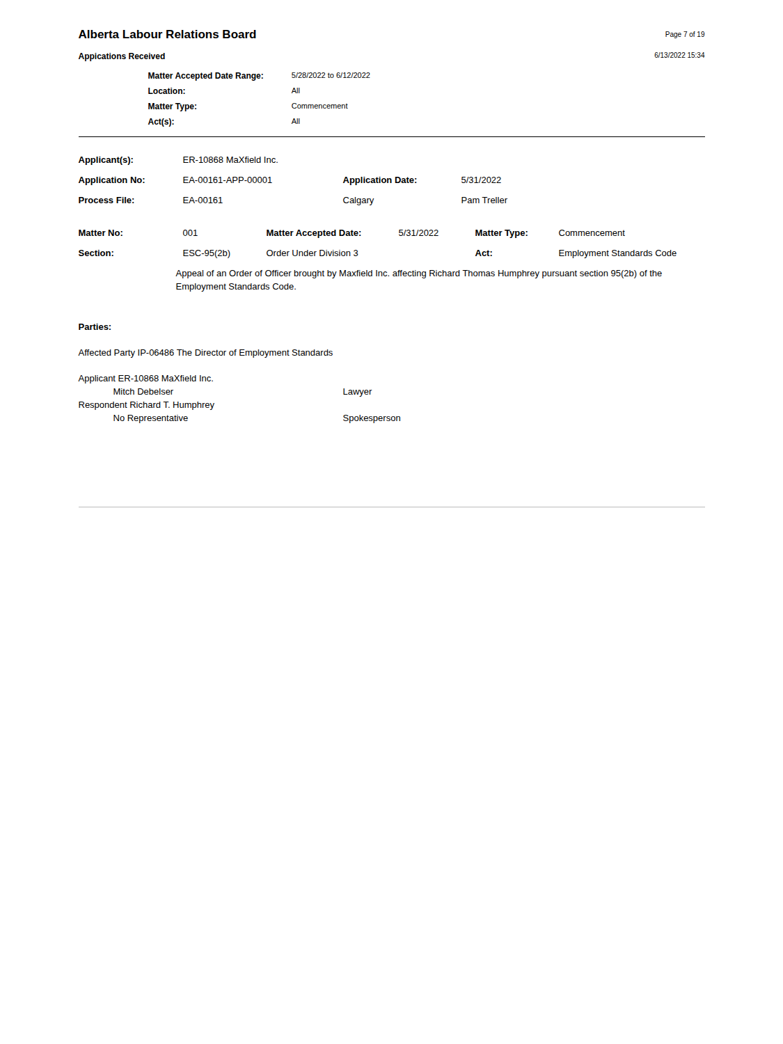Alberta Labour Relations Board
Page 7 of 19
Appications Received
6/13/2022 15:34
| Matter Accepted Date Range: | 5/28/2022 to 6/12/2022 |
| Location: | All |
| Matter Type: | Commencement |
| Act(s): | All |
| Applicant(s): | ER-10868 MaXfield Inc. |
| Application No: | EA-00161-APP-00001 | Application Date: | 5/31/2022 |
| Process File: | EA-00161 | Calgary | Pam Treller |
| Matter No: | 001 | Matter Accepted Date: | 5/31/2022 | Matter Type: | Commencement |
| Section: | ESC-95(2b) | Order Under Division 3 | Act: | Employment Standards Code |
Appeal of an Order of Officer brought by Maxfield Inc. affecting Richard Thomas Humphrey pursuant section 95(2b) of the Employment Standards Code.
Parties:
Affected Party IP-06486 The Director of Employment Standards
Applicant ER-10868 MaXfield Inc.
Mitch Debelser
Lawyer
Respondent Richard T. Humphrey
No Representative
Spokesperson